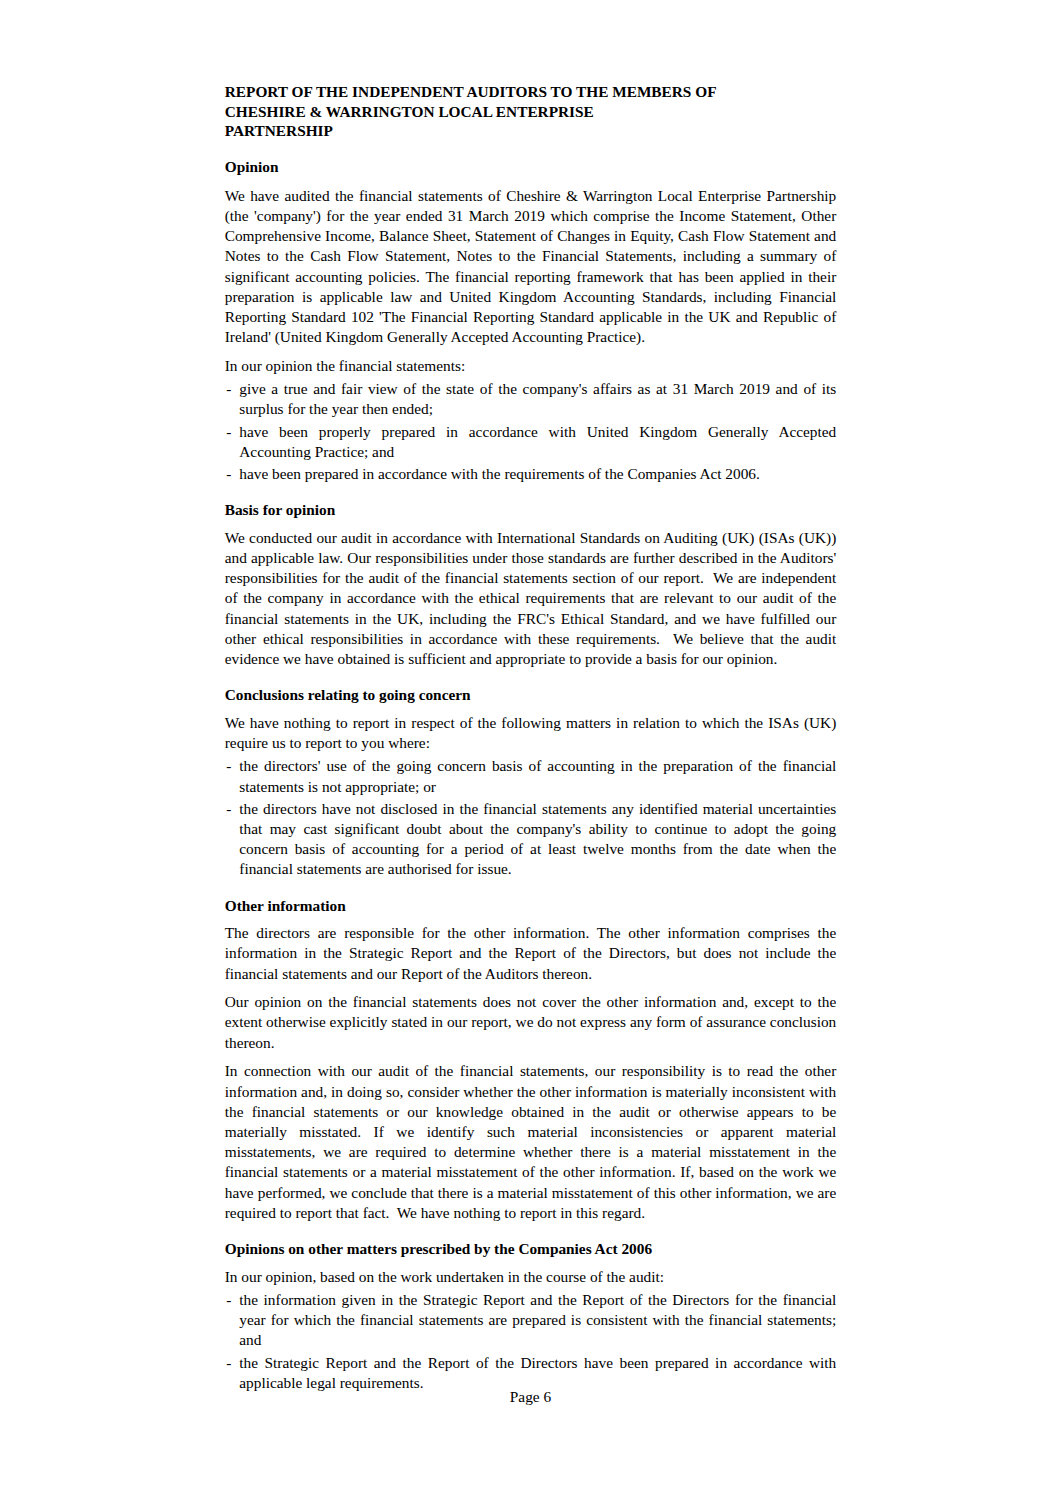Report of the Independent Auditors to the Members of
Cheshire & Warrington Local Enterprise
Partnership
Opinion
We have audited the financial statements of Cheshire & Warrington Local Enterprise Partnership (the 'company') for the year ended 31 March 2019 which comprise the Income Statement, Other Comprehensive Income, Balance Sheet, Statement of Changes in Equity, Cash Flow Statement and Notes to the Cash Flow Statement, Notes to the Financial Statements, including a summary of significant accounting policies. The financial reporting framework that has been applied in their preparation is applicable law and United Kingdom Accounting Standards, including Financial Reporting Standard 102 'The Financial Reporting Standard applicable in the UK and Republic of Ireland' (United Kingdom Generally Accepted Accounting Practice).
In our opinion the financial statements:
give a true and fair view of the state of the company's affairs as at 31 March 2019 and of its surplus for the year then ended;
have been properly prepared in accordance with United Kingdom Generally Accepted Accounting Practice; and
have been prepared in accordance with the requirements of the Companies Act 2006.
Basis for opinion
We conducted our audit in accordance with International Standards on Auditing (UK) (ISAs (UK)) and applicable law. Our responsibilities under those standards are further described in the Auditors' responsibilities for the audit of the financial statements section of our report. We are independent of the company in accordance with the ethical requirements that are relevant to our audit of the financial statements in the UK, including the FRC's Ethical Standard, and we have fulfilled our other ethical responsibilities in accordance with these requirements. We believe that the audit evidence we have obtained is sufficient and appropriate to provide a basis for our opinion.
Conclusions relating to going concern
We have nothing to report in respect of the following matters in relation to which the ISAs (UK) require us to report to you where:
the directors' use of the going concern basis of accounting in the preparation of the financial statements is not appropriate; or
the directors have not disclosed in the financial statements any identified material uncertainties that may cast significant doubt about the company's ability to continue to adopt the going concern basis of accounting for a period of at least twelve months from the date when the financial statements are authorised for issue.
Other information
The directors are responsible for the other information. The other information comprises the information in the Strategic Report and the Report of the Directors, but does not include the financial statements and our Report of the Auditors thereon.
Our opinion on the financial statements does not cover the other information and, except to the extent otherwise explicitly stated in our report, we do not express any form of assurance conclusion thereon.
In connection with our audit of the financial statements, our responsibility is to read the other information and, in doing so, consider whether the other information is materially inconsistent with the financial statements or our knowledge obtained in the audit or otherwise appears to be materially misstated. If we identify such material inconsistencies or apparent material misstatements, we are required to determine whether there is a material misstatement in the financial statements or a material misstatement of the other information. If, based on the work we have performed, we conclude that there is a material misstatement of this other information, we are required to report that fact. We have nothing to report in this regard.
Opinions on other matters prescribed by the Companies Act 2006
In our opinion, based on the work undertaken in the course of the audit:
the information given in the Strategic Report and the Report of the Directors for the financial year for which the financial statements are prepared is consistent with the financial statements; and
the Strategic Report and the Report of the Directors have been prepared in accordance with applicable legal requirements.
Page 6